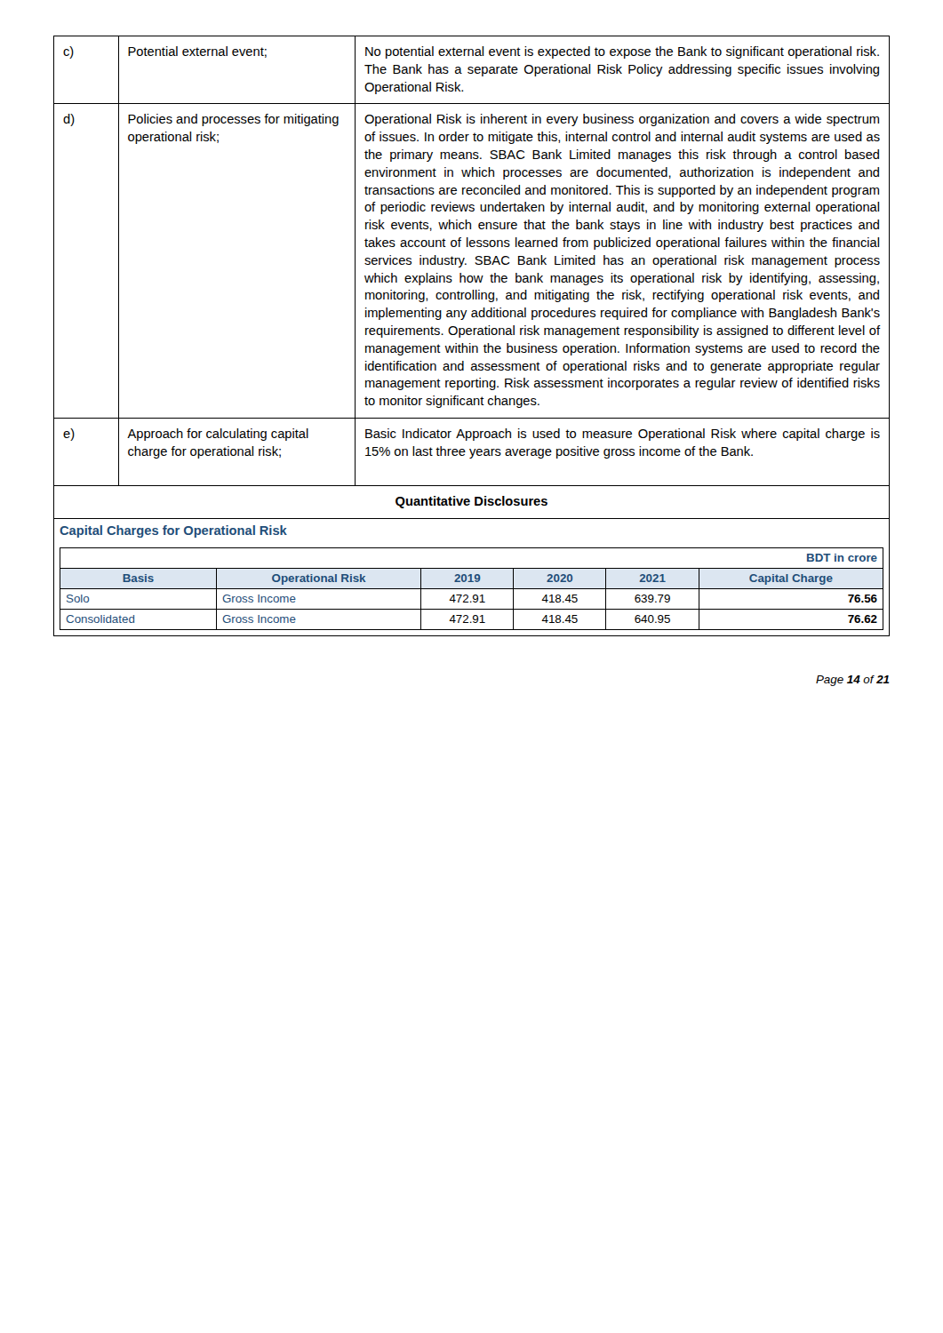| c) | Potential external event; | No potential external event is expected to expose the Bank to significant operational risk. The Bank has a separate Operational Risk Policy addressing specific issues involving Operational Risk. |
| d) | Policies and processes for mitigating operational risk; | Operational Risk is inherent in every business organization and covers a wide spectrum of issues. In order to mitigate this, internal control and internal audit systems are used as the primary means. SBAC Bank Limited manages this risk through a control based environment in which processes are documented, authorization is independent and transactions are reconciled and monitored. This is supported by an independent program of periodic reviews undertaken by internal audit, and by monitoring external operational risk events, which ensure that the bank stays in line with industry best practices and takes account of lessons learned from publicized operational failures within the financial services industry. SBAC Bank Limited has an operational risk management process which explains how the bank manages its operational risk by identifying, assessing, monitoring, controlling, and mitigating the risk, rectifying operational risk events, and implementing any additional procedures required for compliance with Bangladesh Bank's requirements. Operational risk management responsibility is assigned to different level of management within the business operation. Information systems are used to record the identification and assessment of operational risks and to generate appropriate regular management reporting. Risk assessment incorporates a regular review of identified risks to monitor significant changes. |
| e) | Approach for calculating capital charge for operational risk; | Basic Indicator Approach is used to measure Operational Risk where capital charge is 15% on last three years average positive gross income of the Bank. |
| Quantitative Disclosures |
| Capital Charges for Operational Risk / BDT in crore / / Basis / Operational Risk / 2019 / 2020 / 2021 / Capital Charge / / Solo / Gross Income / 472.91 / 418.45 / 639.79 / 76.56 / / Consolidated / Gross Income / 472.91 / 418.45 / 640.95 / 76.62 / |
Page 14 of 21